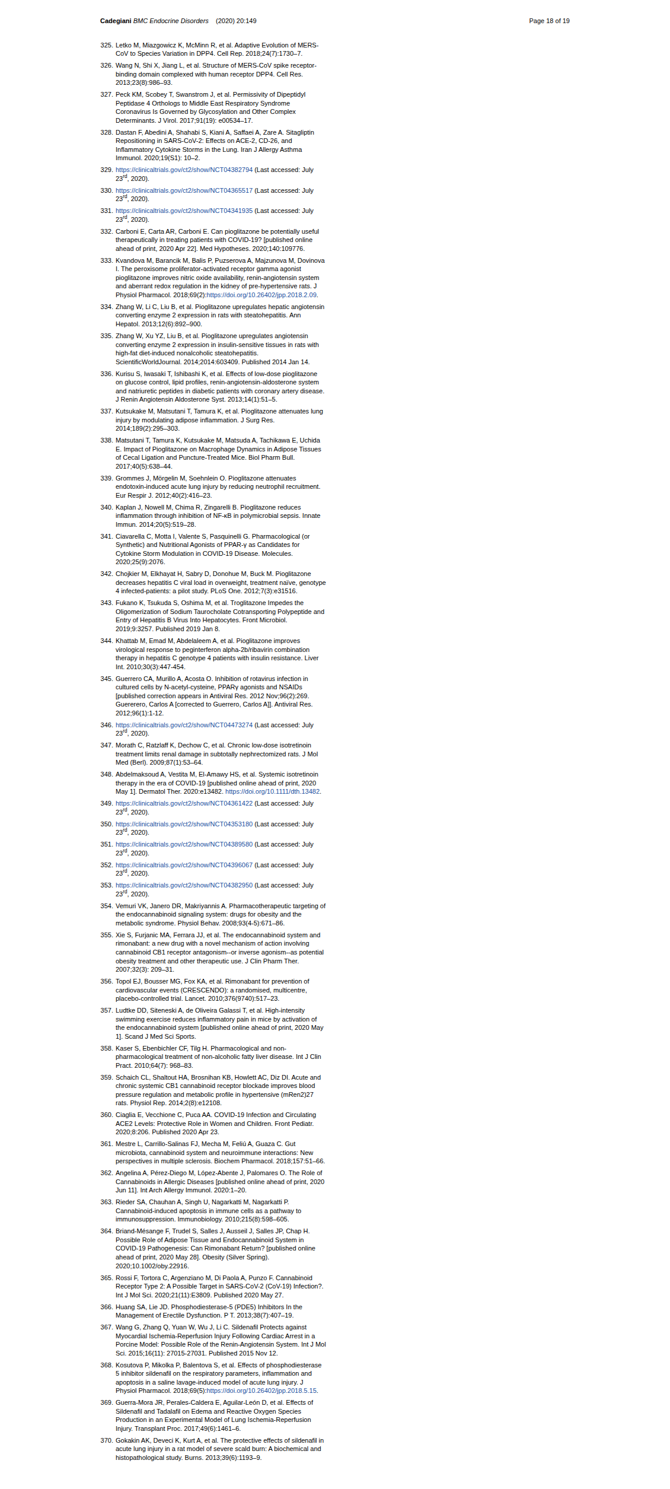Cadegiani BMC Endocrine Disorders (2020) 20:149
Page 18 of 19
325. Letko M, Miazgowicz K, McMinn R, et al. Adaptive Evolution of MERS-CoV to Species Variation in DPP4. Cell Rep. 2018;24(7):1730–7.
326. Wang N, Shi X, Jiang L, et al. Structure of MERS-CoV spike receptor-binding domain complexed with human receptor DPP4. Cell Res. 2013;23(8):986–93.
327. Peck KM, Scobey T, Swanstrom J, et al. Permissivity of Dipeptidyl Peptidase 4 Orthologs to Middle East Respiratory Syndrome Coronavirus Is Governed by Glycosylation and Other Complex Determinants. J Virol. 2017;91(19): e00534–17.
328. Dastan F, Abedini A, Shahabi S, Kiani A, Saffaei A, Zare A. Sitagliptin Repositioning in SARS-CoV-2: Effects on ACE-2, CD-26, and Inflammatory Cytokine Storms in the Lung. Iran J Allergy Asthma Immunol. 2020;19(S1): 10–2.
329. https://clinicaltrials.gov/ct2/show/NCT04382794 (Last accessed: July 23rd, 2020).
330. https://clinicaltrials.gov/ct2/show/NCT04365517 (Last accessed: July 23rd, 2020).
331. https://clinicaltrials.gov/ct2/show/NCT04341935 (Last accessed: July 23rd, 2020).
332. Carboni E, Carta AR, Carboni E. Can pioglitazone be potentially useful therapeutically in treating patients with COVID-19? [published online ahead of print, 2020 Apr 22]. Med Hypotheses. 2020;140:109776.
333. Kvandova M, Barancik M, Balis P, Puzserova A, Majzunova M, Dovinova I. The peroxisome proliferator-activated receptor gamma agonist pioglitazone improves nitric oxide availability, renin-angiotensin system and aberrant redox regulation in the kidney of pre-hypertensive rats. J Physiol Pharmacol. 2018;69(2):https://doi.org/10.26402/jpp.2018.2.09.
334. Zhang W, Li C, Liu B, et al. Pioglitazone upregulates hepatic angiotensin converting enzyme 2 expression in rats with steatohepatitis. Ann Hepatol. 2013;12(6):892–900.
335. Zhang W, Xu YZ, Liu B, et al. Pioglitazone upregulates angiotensin converting enzyme 2 expression in insulin-sensitive tissues in rats with high-fat diet-induced nonalcoholic steatohepatitis. ScientificWorldJournal. 2014;2014:603409. Published 2014 Jan 14.
336. Kurisu S, Iwasaki T, Ishibashi K, et al. Effects of low-dose pioglitazone on glucose control, lipid profiles, renin-angiotensin-aldosterone system and natriuretic peptides in diabetic patients with coronary artery disease. J Renin Angiotensin Aldosterone Syst. 2013;14(1):51–5.
337. Kutsukake M, Matsutani T, Tamura K, et al. Pioglitazone attenuates lung injury by modulating adipose inflammation. J Surg Res. 2014;189(2):295–303.
338. Matsutani T, Tamura K, Kutsukake M, Matsuda A, Tachikawa E, Uchida E. Impact of Pioglitazone on Macrophage Dynamics in Adipose Tissues of Cecal Ligation and Puncture-Treated Mice. Biol Pharm Bull. 2017;40(5):638–44.
339. Grommes J, Mörgelin M, Soehnlein O. Pioglitazone attenuates endotoxin-induced acute lung injury by reducing neutrophil recruitment. Eur Respir J. 2012;40(2):416–23.
340. Kaplan J, Nowell M, Chima R, Zingarelli B. Pioglitazone reduces inflammation through inhibition of NF-κB in polymicrobial sepsis. Innate Immun. 2014;20(5):519–28.
341. Ciavarella C, Motta I, Valente S, Pasquinelli G. Pharmacological (or Synthetic) and Nutritional Agonists of PPAR-γ as Candidates for Cytokine Storm Modulation in COVID-19 Disease. Molecules. 2020;25(9):2076.
342. Chojkier M, Elkhayat H, Sabry D, Donohue M, Buck M. Pioglitazone decreases hepatitis C viral load in overweight, treatment naïve, genotype 4 infected-patients: a pilot study. PLoS One. 2012;7(3):e31516.
343. Fukano K, Tsukuda S, Oshima M, et al. Troglitazone Impedes the Oligomerization of Sodium Taurocholate Cotransporting Polypeptide and Entry of Hepatitis B Virus Into Hepatocytes. Front Microbiol. 2019;9:3257. Published 2019 Jan 8.
344. Khattab M, Emad M, Abdelaleem A, et al. Pioglitazone improves virological response to peginterferon alpha-2b/ribavirin combination therapy in hepatitis C genotype 4 patients with insulin resistance. Liver Int. 2010;30(3):447-454.
345. Guerrero CA, Murillo A, Acosta O. Inhibition of rotavirus infection in cultured cells by N-acetyl-cysteine, PPARγ agonists and NSAIDs [published correction appears in Antiviral Res. 2012 Nov;96(2):269. Guererero, Carlos A [corrected to Guerrero, Carlos A]]. Antiviral Res. 2012;96(1):1-12.
346. https://clinicaltrials.gov/ct2/show/NCT04473274 (Last accessed: July 23rd, 2020).
347. Morath C, Ratzlaff K, Dechow C, et al. Chronic low-dose isotretinoin treatment limits renal damage in subtotally nephrectomized rats. J Mol Med (Berl). 2009;87(1):53–64.
348. Abdelmaksoud A, Vestita M, El-Amawy HS, et al. Systemic isotretinoin therapy in the era of COVID-19 [published online ahead of print, 2020 May 1]. Dermatol Ther. 2020:e13482. https://doi.org/10.1111/dth.13482.
349. https://clinicaltrials.gov/ct2/show/NCT04361422 (Last accessed: July 23rd, 2020).
350. https://clinicaltrials.gov/ct2/show/NCT04353180 (Last accessed: July 23rd, 2020).
351. https://clinicaltrials.gov/ct2/show/NCT04389580 (Last accessed: July 23rd, 2020).
352. https://clinicaltrials.gov/ct2/show/NCT04396067 (Last accessed: July 23rd, 2020).
353. https://clinicaltrials.gov/ct2/show/NCT04382950 (Last accessed: July 23rd, 2020).
354. Vemuri VK, Janero DR, Makriyannis A. Pharmacotherapeutic targeting of the endocannabinoid signaling system: drugs for obesity and the metabolic syndrome. Physiol Behav. 2008;93(4-5):671–86.
355. Xie S, Furjanic MA, Ferrara JJ, et al. The endocannabinoid system and rimonabant: a new drug with a novel mechanism of action involving cannabinoid CB1 receptor antagonism--or inverse agonism--as potential obesity treatment and other therapeutic use. J Clin Pharm Ther. 2007;32(3): 209–31.
356. Topol EJ, Bousser MG, Fox KA, et al. Rimonabant for prevention of cardiovascular events (CRESCENDO): a randomised, multicentre, placebo-controlled trial. Lancet. 2010;376(9740):517–23.
357. Ludtke DD, Siteneski A, de Oliveira Galassi T, et al. High-intensity swimming exercise reduces inflammatory pain in mice by activation of the endocannabinoid system [published online ahead of print, 2020 May 1]. Scand J Med Sci Sports.
358. Kaser S, Ebenbichler CF, Tilg H. Pharmacological and non-pharmacological treatment of non-alcoholic fatty liver disease. Int J Clin Pract. 2010;64(7): 968–83.
359. Schaich CL, Shaltout HA, Brosnihan KB, Howlett AC, Diz DI. Acute and chronic systemic CB1 cannabinoid receptor blockade improves blood pressure regulation and metabolic profile in hypertensive (mRen2)27 rats. Physiol Rep. 2014;2(8):e12108.
360. Ciaglia E, Vecchione C, Puca AA. COVID-19 Infection and Circulating ACE2 Levels: Protective Role in Women and Children. Front Pediatr. 2020;8:206. Published 2020 Apr 23.
361. Mestre L, Carrillo-Salinas FJ, Mecha M, Feliú A, Guaza C. Gut microbiota, cannabinoid system and neuroimmune interactions: New perspectives in multiple sclerosis. Biochem Pharmacol. 2018;157:51–66.
362. Angelina A, Pérez-Diego M, López-Abente J, Palomares O. The Role of Cannabinoids in Allergic Diseases [published online ahead of print, 2020 Jun 11]. Int Arch Allergy Immunol. 2020:1–20.
363. Rieder SA, Chauhan A, Singh U, Nagarkatti M, Nagarkatti P. Cannabinoid-induced apoptosis in immune cells as a pathway to immunosuppression. Immunobiology. 2010;215(8):598–605.
364. Briand-Mésange F, Trudel S, Salles J, Ausseil J, Salles JP, Chap H. Possible Role of Adipose Tissue and Endocannabinoid System in COVID-19 Pathogenesis: Can Rimonabant Return? [published online ahead of print, 2020 May 28]. Obesity (Silver Spring). 2020;10.1002/oby.22916.
365. Rossi F, Tortora C, Argenziano M, Di Paola A, Punzo F. Cannabinoid Receptor Type 2: A Possible Target in SARS-CoV-2 (CoV-19) Infection?. Int J Mol Sci. 2020;21(11):E3809. Published 2020 May 27.
366. Huang SA, Lie JD. Phosphodiesterase-5 (PDE5) Inhibitors In the Management of Erectile Dysfunction. P T. 2013;38(7):407–19.
367. Wang G, Zhang Q, Yuan W, Wu J, Li C. Sildenafil Protects against Myocardial Ischemia-Reperfusion Injury Following Cardiac Arrest in a Porcine Model: Possible Role of the Renin-Angiotensin System. Int J Mol Sci. 2015;16(11): 27015-27031. Published 2015 Nov 12.
368. Kosutova P, Mikolka P, Balentova S, et al. Effects of phosphodiesterase 5 inhibitor sildenafil on the respiratory parameters, inflammation and apoptosis in a saline lavage-induced model of acute lung injury. J Physiol Pharmacol. 2018;69(5):https://doi.org/10.26402/jpp.2018.5.15.
369. Guerra-Mora JR, Perales-Caldera E, Aguilar-León D, et al. Effects of Sildenafil and Tadalafil on Edema and Reactive Oxygen Species Production in an Experimental Model of Lung Ischemia-Reperfusion Injury. Transplant Proc. 2017;49(6):1461–6.
370. Gokakin AK, Deveci K, Kurt A, et al. The protective effects of sildenafil in acute lung injury in a rat model of severe scald burn: A biochemical and histopathological study. Burns. 2013;39(6):1193–9.